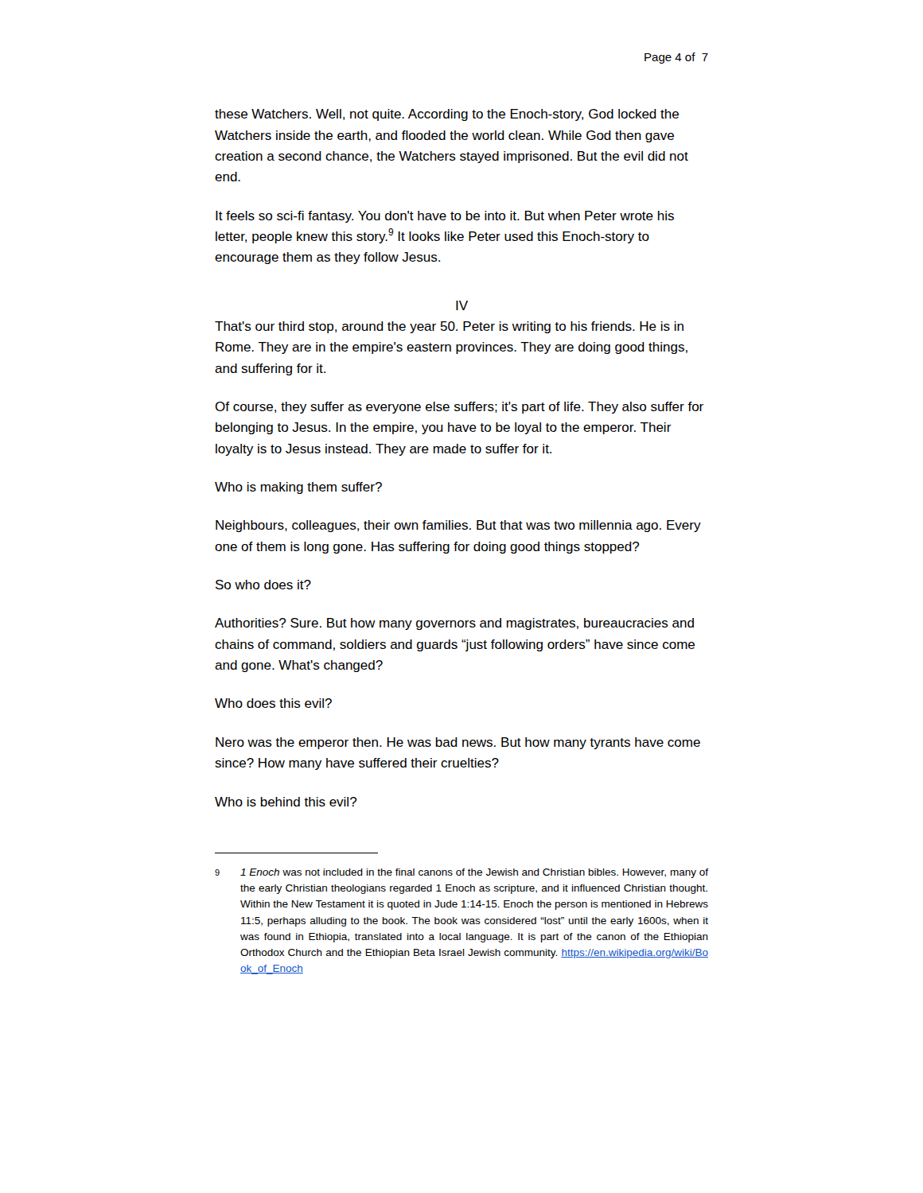Page 4 of 7
these Watchers. Well, not quite. According to the Enoch-story, God locked the Watchers inside the earth, and flooded the world clean. While God then gave creation a second chance, the Watchers stayed imprisoned. But the evil did not end.
It feels so sci-fi fantasy. You don't have to be into it. But when Peter wrote his letter, people knew this story.9 It looks like Peter used this Enoch-story to encourage them as they follow Jesus.
IV
That's our third stop, around the year 50. Peter is writing to his friends. He is in Rome. They are in the empire's eastern provinces. They are doing good things, and suffering for it.
Of course, they suffer as everyone else suffers; it's part of life. They also suffer for belonging to Jesus. In the empire, you have to be loyal to the emperor. Their loyalty is to Jesus instead. They are made to suffer for it.
Who is making them suffer?
Neighbours, colleagues, their own families. But that was two millennia ago. Every one of them is long gone. Has suffering for doing good things stopped?
So who does it?
Authorities? Sure. But how many governors and magistrates, bureaucracies and chains of command, soldiers and guards “just following orders” have since come and gone. What's changed?
Who does this evil?
Nero was the emperor then. He was bad news. But how many tyrants have come since? How many have suffered their cruelties?
Who is behind this evil?
9
1 Enoch was not included in the final canons of the Jewish and Christian bibles. However, many of the early Christian theologians regarded 1 Enoch as scripture, and it influenced Christian thought. Within the New Testament it is quoted in Jude 1:14-15. Enoch the person is mentioned in Hebrews 11:5, perhaps alluding to the book. The book was considered “lost” until the early 1600s, when it was found in Ethiopia, translated into a local language. It is part of the canon of the Ethiopian Orthodox Church and the Ethiopian Beta Israel Jewish community. https://en.wikipedia.org/wiki/Book_of_Enoch